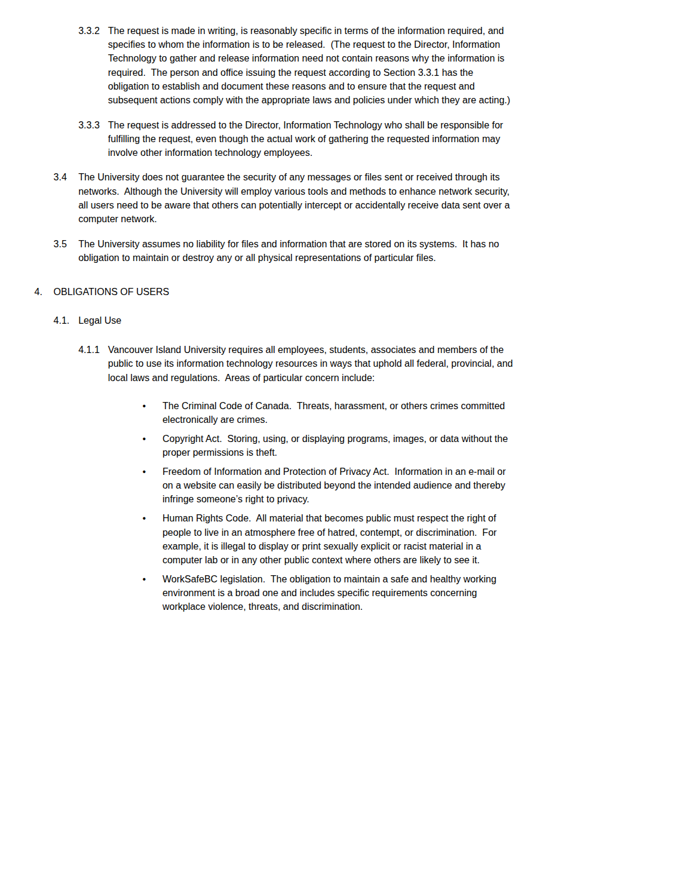3.3.2
The request is made in writing, is reasonably specific in terms of the information required, and specifies to whom the information is to be released. (The request to the Director, Information Technology to gather and release information need not contain reasons why the information is required. The person and office issuing the request according to Section 3.3.1 has the obligation to establish and document these reasons and to ensure that the request and subsequent actions comply with the appropriate laws and policies under which they are acting.)
3.3.3
The request is addressed to the Director, Information Technology who shall be responsible for fulfilling the request, even though the actual work of gathering the requested information may involve other information technology employees.
3.4
The University does not guarantee the security of any messages or files sent or received through its networks. Although the University will employ various tools and methods to enhance network security, all users need to be aware that others can potentially intercept or accidentally receive data sent over a computer network.
3.5
The University assumes no liability for files and information that are stored on its systems. It has no obligation to maintain or destroy any or all physical representations of particular files.
4.
OBLIGATIONS OF USERS
4.1.
Legal Use
4.1.1
Vancouver Island University requires all employees, students, associates and members of the public to use its information technology resources in ways that uphold all federal, provincial, and local laws and regulations. Areas of particular concern include:
• The Criminal Code of Canada. Threats, harassment, or others crimes committed electronically are crimes.
• Copyright Act. Storing, using, or displaying programs, images, or data without the proper permissions is theft.
• Freedom of Information and Protection of Privacy Act. Information in an e-mail or on a website can easily be distributed beyond the intended audience and thereby infringe someone’s right to privacy.
• Human Rights Code. All material that becomes public must respect the right of people to live in an atmosphere free of hatred, contempt, or discrimination. For example, it is illegal to display or print sexually explicit or racist material in a computer lab or in any other public context where others are likely to see it.
• WorkSafeBC legislation. The obligation to maintain a safe and healthy working environment is a broad one and includes specific requirements concerning workplace violence, threats, and discrimination.